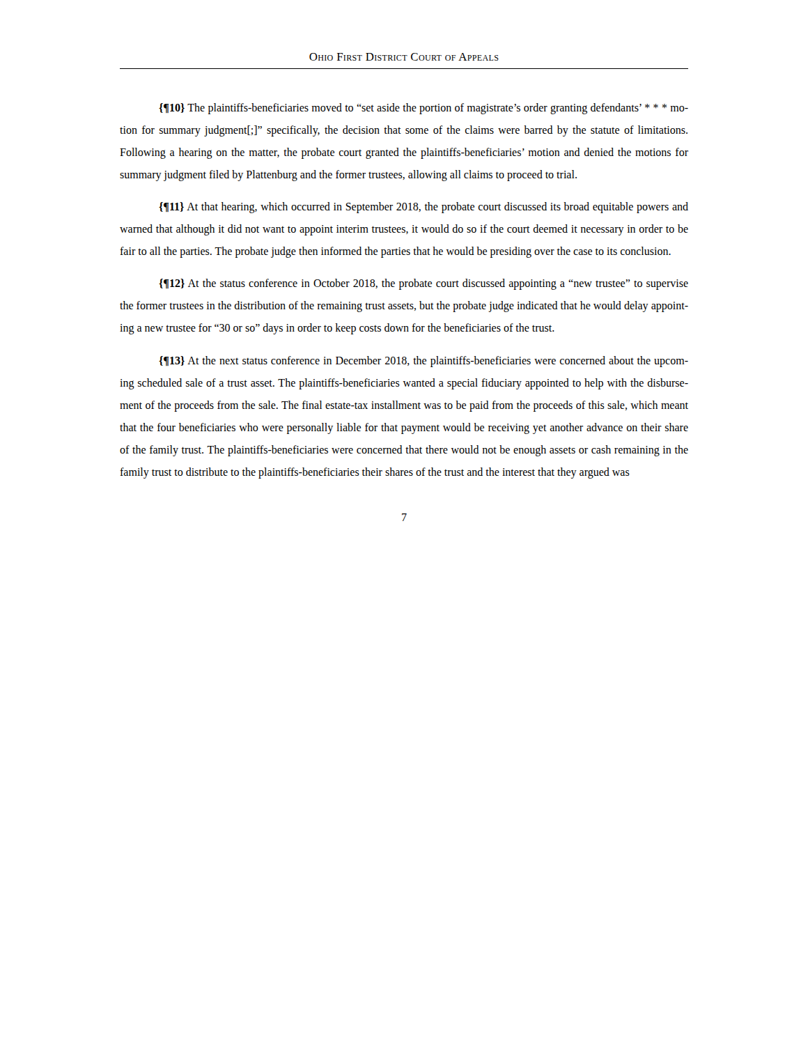Ohio First District Court of Appeals
{¶10} The plaintiffs-beneficiaries moved to “set aside the portion of magistrate’s order granting defendants’ * * * motion for summary judgment[;]” specifically, the decision that some of the claims were barred by the statute of limitations. Following a hearing on the matter, the probate court granted the plaintiffs-beneficiaries’ motion and denied the motions for summary judgment filed by Plattenburg and the former trustees, allowing all claims to proceed to trial.
{¶11} At that hearing, which occurred in September 2018, the probate court discussed its broad equitable powers and warned that although it did not want to appoint interim trustees, it would do so if the court deemed it necessary in order to be fair to all the parties. The probate judge then informed the parties that he would be presiding over the case to its conclusion.
{¶12} At the status conference in October 2018, the probate court discussed appointing a “new trustee” to supervise the former trustees in the distribution of the remaining trust assets, but the probate judge indicated that he would delay appointing a new trustee for “30 or so” days in order to keep costs down for the beneficiaries of the trust.
{¶13} At the next status conference in December 2018, the plaintiffs-beneficiaries were concerned about the upcoming scheduled sale of a trust asset. The plaintiffs-beneficiaries wanted a special fiduciary appointed to help with the disbursement of the proceeds from the sale. The final estate-tax installment was to be paid from the proceeds of this sale, which meant that the four beneficiaries who were personally liable for that payment would be receiving yet another advance on their share of the family trust. The plaintiffs-beneficiaries were concerned that there would not be enough assets or cash remaining in the family trust to distribute to the plaintiffs-beneficiaries their shares of the trust and the interest that they argued was
7